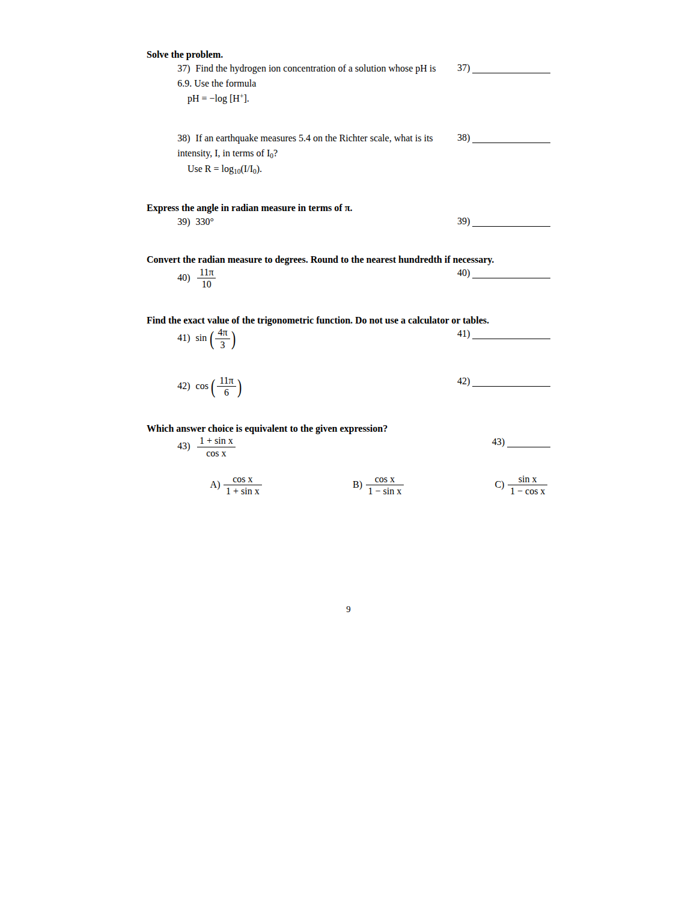Solve the problem.
37) Find the hydrogen ion concentration of a solution whose pH is 6.9. Use the formula
pH = −log [H+].
37)
38) If an earthquake measures 5.4 on the Richter scale, what is its intensity, I, in terms of I0?
Use R = log10(I/I0).
38)
Express the angle in radian measure in terms of π.
39) 330°
39)
Convert the radian measure to degrees. Round to the nearest hundredth if necessary.
40) 11π 10
40)
Find the exact value of the trigonometric function. Do not use a calculator or tables.
41) sin (4π 3)
41)
42) cos (11π 6)
42)
Which answer choice is equivalent to the given expression?
43) 1 + sin x cos x
43)
A) cos x 1 + sin x
B) cos x 1 − sin x
C) sin x 1 − cos x
9